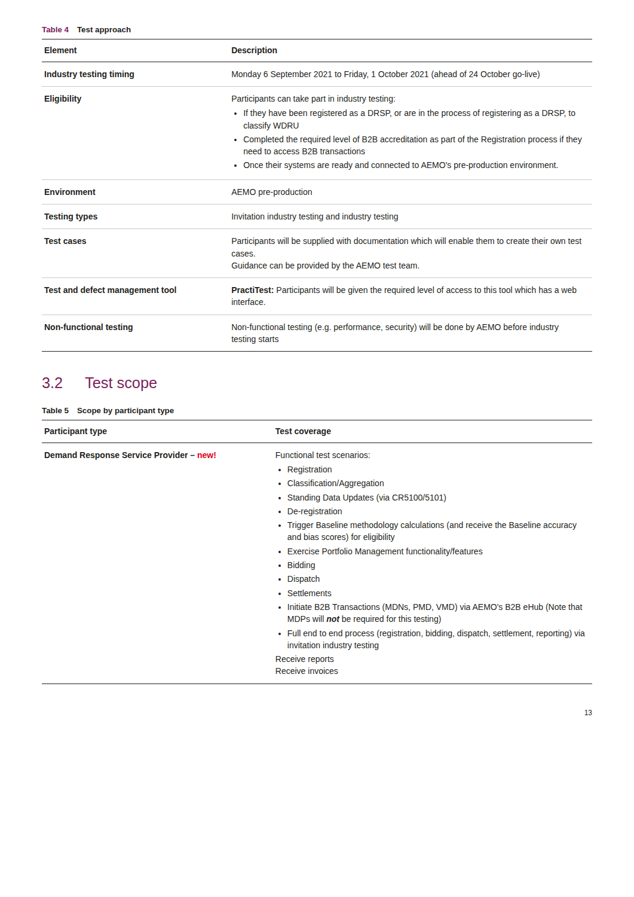Table 4 Test approach
| Element | Description |
| --- | --- |
| Industry testing timing | Monday 6 September 2021 to Friday, 1 October 2021 (ahead of 24 October go-live) |
| Eligibility | Participants can take part in industry testing: If they have been registered as a DRSP, or are in the process of registering as a DRSP, to classify WDRU Completed the required level of B2B accreditation as part of the Registration process if they need to access B2B transactions Once their systems are ready and connected to AEMO's pre-production environment. |
| Environment | AEMO pre-production |
| Testing types | Invitation industry testing and industry testing |
| Test cases | Participants will be supplied with documentation which will enable them to create their own test cases. Guidance can be provided by the AEMO test team. |
| Test and defect management tool | PractiTest: Participants will be given the required level of access to this tool which has a web interface. |
| Non-functional testing | Non-functional testing (e.g. performance, security) will be done by AEMO before industry testing starts |
3.2 Test scope
Table 5 Scope by participant type
| Participant type | Test coverage |
| --- | --- |
| Demand Response Service Provider – new! | Functional test scenarios: Registration Classification/Aggregation Standing Data Updates (via CR5100/5101) De-registration Trigger Baseline methodology calculations (and receive the Baseline accuracy and bias scores) for eligibility Exercise Portfolio Management functionality/features Bidding Dispatch Settlements Initiate B2B Transactions (MDNs, PMD, VMD) via AEMO's B2B eHub (Note that MDPs will not be required for this testing) Full end to end process (registration, bidding, dispatch, settlement, reporting) via invitation industry testing Receive reports Receive invoices |
13